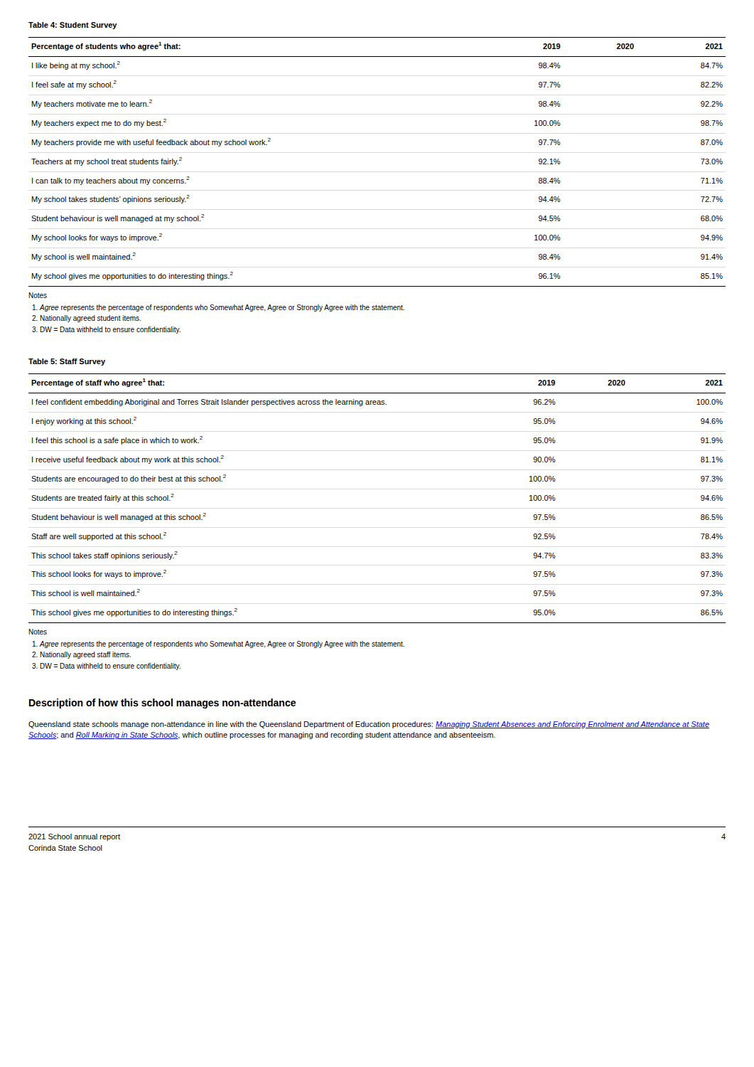Table 4: Student Survey
| Percentage of students who agree 1 that: | 2019 | 2020 | 2021 |
| --- | --- | --- | --- |
| I like being at my school. 2 | 98.4% | | 84.7% |
| I feel safe at my school. 2 | 97.7% | | 82.2% |
| My teachers motivate me to learn. 2 | 98.4% | | 92.2% |
| My teachers expect me to do my best. 2 | 100.0% | | 98.7% |
| My teachers provide me with useful feedback about my school work. 2 | 97.7% | | 87.0% |
| Teachers at my school treat students fairly. 2 | 92.1% | | 73.0% |
| I can talk to my teachers about my concerns. 2 | 88.4% | | 71.1% |
| My school takes students’ opinions seriously. 2 | 94.4% | | 72.7% |
| Student behaviour is well managed at my school. 2 | 94.5% | | 68.0% |
| My school looks for ways to improve. 2 | 100.0% | | 94.9% |
| My school is well maintained. 2 | 98.4% | | 91.4% |
| My school gives me opportunities to do interesting things. 2 | 96.1% | | 85.1% |
Notes
Agree represents the percentage of respondents who Somewhat Agree, Agree or Strongly Agree with the statement.
Nationally agreed student items.
DW = Data withheld to ensure confidentiality.
Table 5: Staff Survey
| Percentage of staff who agree 1 that: | 2019 | 2020 | 2021 |
| --- | --- | --- | --- |
| I feel confident embedding Aboriginal and Torres Strait Islander perspectives across the learning areas. | 96.2% | | 100.0% |
| I enjoy working at this school. 2 | 95.0% | | 94.6% |
| I feel this school is a safe place in which to work. 2 | 95.0% | | 91.9% |
| I receive useful feedback about my work at this school. 2 | 90.0% | | 81.1% |
| Students are encouraged to do their best at this school. 2 | 100.0% | | 97.3% |
| Students are treated fairly at this school. 2 | 100.0% | | 94.6% |
| Student behaviour is well managed at this school. 2 | 97.5% | | 86.5% |
| Staff are well supported at this school. 2 | 92.5% | | 78.4% |
| This school takes staff opinions seriously. 2 | 94.7% | | 83.3% |
| This school looks for ways to improve. 2 | 97.5% | | 97.3% |
| This school is well maintained. 2 | 97.5% | | 97.3% |
| This school gives me opportunities to do interesting things. 2 | 95.0% | | 86.5% |
Notes
Agree represents the percentage of respondents who Somewhat Agree, Agree or Strongly Agree with the statement.
Nationally agreed staff items.
DW = Data withheld to ensure confidentiality.
Description of how this school manages non-attendance
Queensland state schools manage non-attendance in line with the Queensland Department of Education procedures: Managing Student Absences and Enforcing Enrolment and Attendance at State Schools; and Roll Marking in State Schools, which outline processes for managing and recording student attendance and absenteeism.
2021 School annual report Corinda State School
4